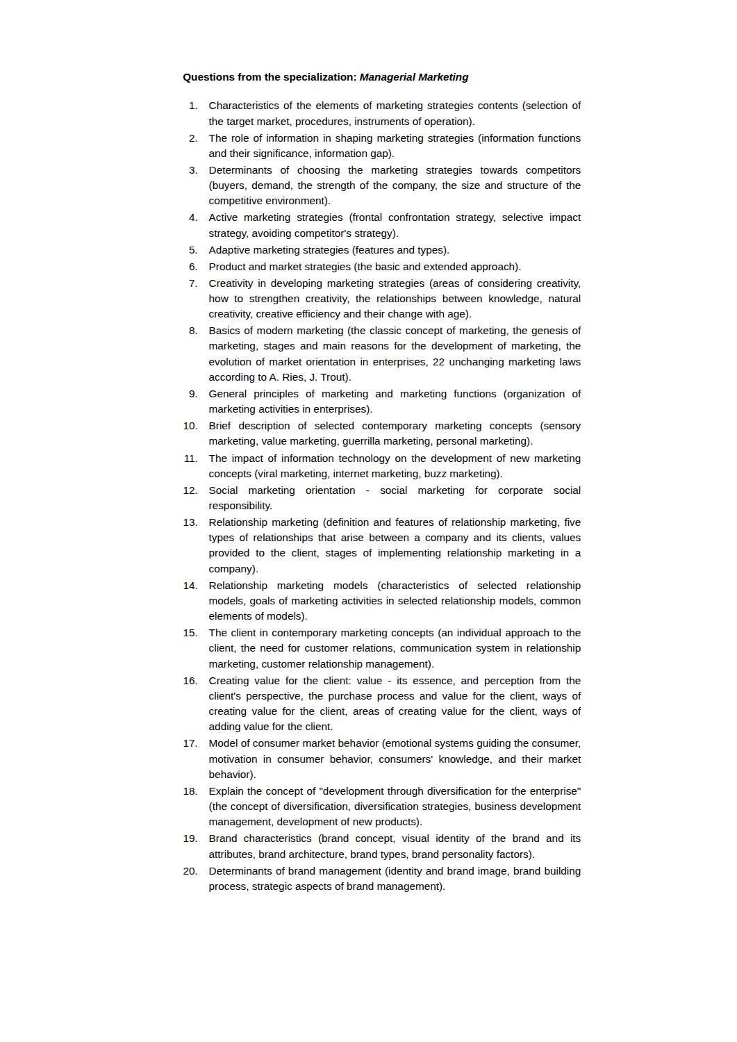Questions from the specialization: Managerial Marketing
Characteristics of the elements of marketing strategies contents (selection of the target market, procedures, instruments of operation).
The role of information in shaping marketing strategies (information functions and their significance, information gap).
Determinants of choosing the marketing strategies towards competitors (buyers, demand, the strength of the company, the size and structure of the competitive environment).
Active marketing strategies (frontal confrontation strategy, selective impact strategy, avoiding competitor's strategy).
Adaptive marketing strategies (features and types).
Product and market strategies (the basic and extended approach).
Creativity in developing marketing strategies (areas of considering creativity, how to strengthen creativity, the relationships between knowledge, natural creativity, creative efficiency and their change with age).
Basics of modern marketing (the classic concept of marketing, the genesis of marketing, stages and main reasons for the development of marketing, the evolution of market orientation in enterprises, 22 unchanging marketing laws according to A. Ries, J. Trout).
General principles of marketing and marketing functions (organization of marketing activities in enterprises).
Brief description of selected contemporary marketing concepts (sensory marketing, value marketing, guerrilla marketing, personal marketing).
The impact of information technology on the development of new marketing concepts (viral marketing, internet marketing, buzz marketing).
Social marketing orientation - social marketing for corporate social responsibility.
Relationship marketing (definition and features of relationship marketing, five types of relationships that arise between a company and its clients, values provided to the client, stages of implementing relationship marketing in a company).
Relationship marketing models (characteristics of selected relationship models, goals of marketing activities in selected relationship models, common elements of models).
The client in contemporary marketing concepts (an individual approach to the client, the need for customer relations, communication system in relationship marketing, customer relationship management).
Creating value for the client: value - its essence, and perception from the client's perspective, the purchase process and value for the client, ways of creating value for the client, areas of creating value for the client, ways of adding value for the client.
Model of consumer market behavior (emotional systems guiding the consumer, motivation in consumer behavior, consumers' knowledge, and their market behavior).
Explain the concept of "development through diversification for the enterprise" (the concept of diversification, diversification strategies, business development management, development of new products).
Brand characteristics (brand concept, visual identity of the brand and its attributes, brand architecture, brand types, brand personality factors).
Determinants of brand management (identity and brand image, brand building process, strategic aspects of brand management).